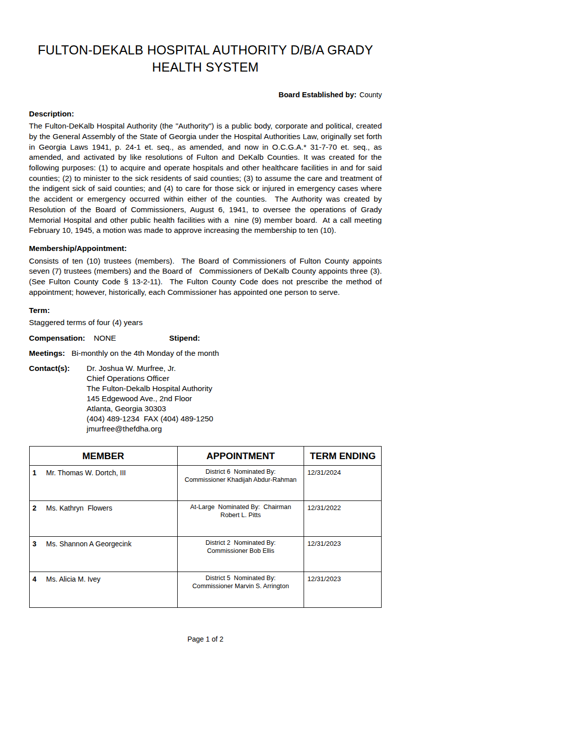FULTON-DEKALB HOSPITAL AUTHORITY D/B/A GRADY HEALTH SYSTEM
Board Established by: County
Description:
The Fulton-DeKalb Hospital Authority (the "Authority") is a public body, corporate and political, created by the General Assembly of the State of Georgia under the Hospital Authorities Law, originally set forth in Georgia Laws 1941, p. 24-1 et. seq., as amended, and now in O.C.G.A.* 31-7-70 et. seq., as amended, and activated by like resolutions of Fulton and DeKalb Counties. It was created for the following purposes: (1) to acquire and operate hospitals and other healthcare facilities in and for said counties; (2) to minister to the sick residents of said counties; (3) to assume the care and treatment of the indigent sick of said counties; and (4) to care for those sick or injured in emergency cases where the accident or emergency occurred within either of the counties. The Authority was created by Resolution of the Board of Commissioners, August 6, 1941, to oversee the operations of Grady Memorial Hospital and other public health facilities with a nine (9) member board. At a call meeting February 10, 1945, a motion was made to approve increasing the membership to ten (10).
Membership/Appointment:
Consists of ten (10) trustees (members). The Board of Commissioners of Fulton County appoints seven (7) trustees (members) and the Board of Commissioners of DeKalb County appoints three (3). (See Fulton County Code § 13-2-11). The Fulton County Code does not prescribe the method of appointment; however, historically, each Commissioner has appointed one person to serve.
Term:
Staggered terms of four (4) years
Compensation: NONE Stipend:
Meetings: Bi-monthly on the 4th Monday of the month
Contact(s):
Dr. Joshua W. Murfree, Jr.
Chief Operations Officer
The Fulton-Dekalb Hospital Authority
145 Edgewood Ave., 2nd Floor
Atlanta, Georgia 30303
(404) 489-1234 FAX (404) 489-1250
jmurfree@thefdha.org
| MEMBER | APPOINTMENT | TERM ENDING |
| --- | --- | --- |
| 1 Mr. Thomas W. Dortch, III | District 6 Nominated By: Commissioner Khadijah Abdur-Rahman | 12/31/2024 |
| 2 Ms. Kathryn Flowers | At-Large Nominated By: Chairman Robert L. Pitts | 12/31/2022 |
| 3 Ms. Shannon A Georgecink | District 2 Nominated By: Commissioner Bob Ellis | 12/31/2023 |
| 4 Ms. Alicia M. Ivey | District 5 Nominated By: Commissioner Marvin S. Arrington | 12/31/2023 |
Page 1 of 2